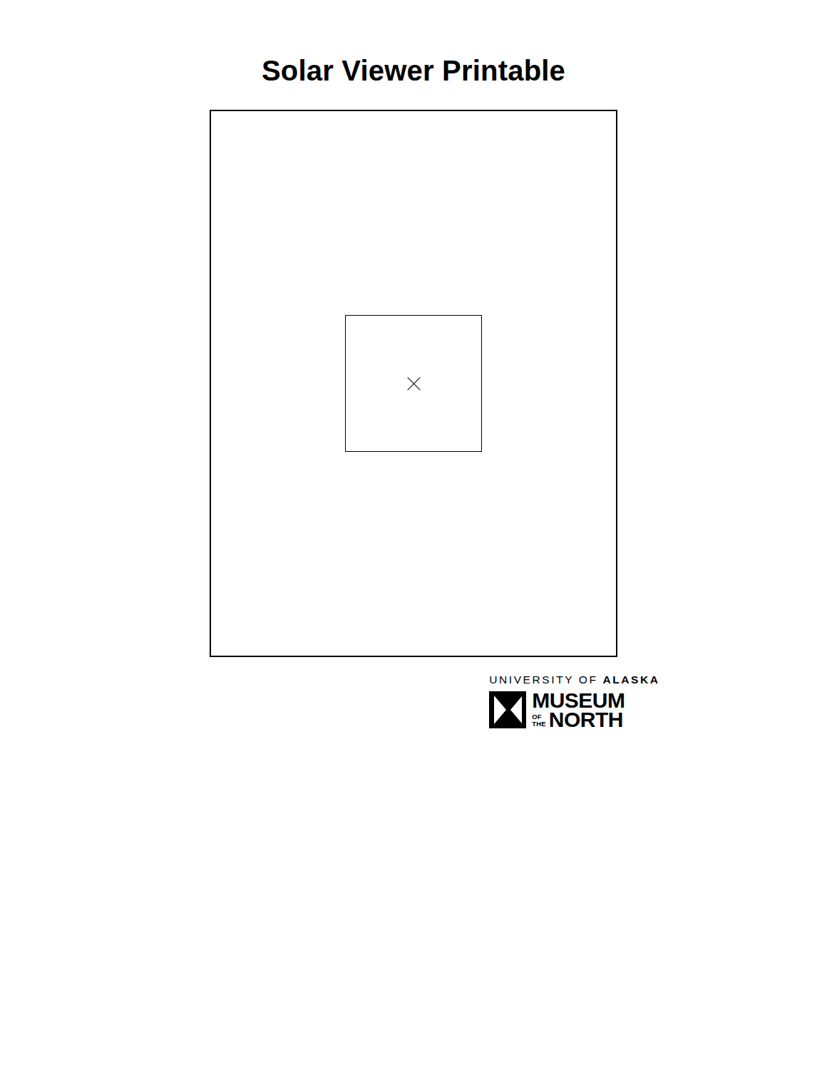Solar Viewer Printable
UNIVERSITY OF ALASKA
MUSEUM OF THE NORTH